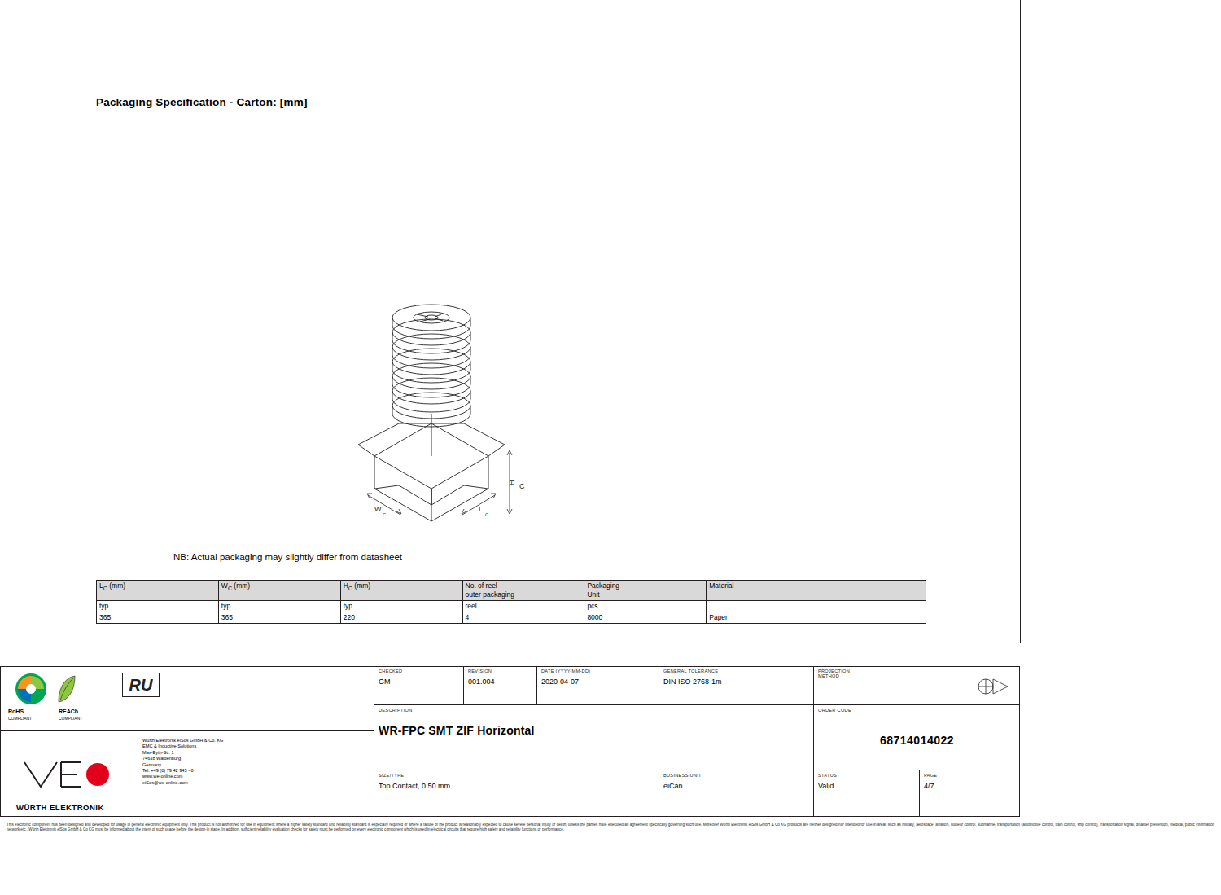Packaging Specification - Carton: [mm]
H C W C L C
NB: Actual packaging may slightly differ from datasheet
| L C (mm) | W C (mm) | H C (mm) | No. of reel outer packaging | Packaging Unit | Material |
| --- | --- | --- | --- | --- | --- |
| typ. | typ. | typ. | reel. | pcs. | |
| 365 | 365 | 220 | 4 | 8000 | Paper |
RU
RoHSCOMPLIANT
REAChCOMPLIANT
WÜRTH ELEKTRONIK
Würth Elektronik eiSos GmbH & Co. KG
EMC & Inductive Solutions
Max-Eyth-Str. 1
74638 Waldenburg
Germany
Tel. +49 (0) 79 42 945 - 0
www.we-online.com
eiSos@we-online.com
CHECKED GM
REVISION 001.004
DATE (YYYY-MM-DD) 2020-04-07
GENERAL TOLERANCE DIN ISO 2768-1m
PROJECTION
METHOD
DESCRIPTION
WR-FPC SMT ZIF Horizontal
ORDER CODE
68714014022
SIZE/TYPE Top Contact, 0.50 mm
BUSINESS UNIT eiCan
STATUS Valid
PAGE 4/7
This electronic component has been designed and developed for usage in general electronic equipment only. This product is not authorized for use in equipment where a higher safety standard and reliability standard is especially required or where a failure of the product is reasonably expected to cause severe personal injury or death, unless the parties have executed an agreement specifically governing such use. Moreover Würth Elektronik eiSos GmbH & Co KG products are neither designed nor intended for use in areas such as military, aerospace, aviation, nuclear control, submarine, transportation (automotive control, train control, ship control), transportation signal, disaster prevention, medical, public information network etc.. Würth Elektronik eiSos GmbH & Co KG must be informed about the intent of such usage before the design-in stage. In addition, sufficient reliability evaluation checks for safety must be performed on every electronic component which is used in electrical circuits that require high safety and reliability functions or performance.